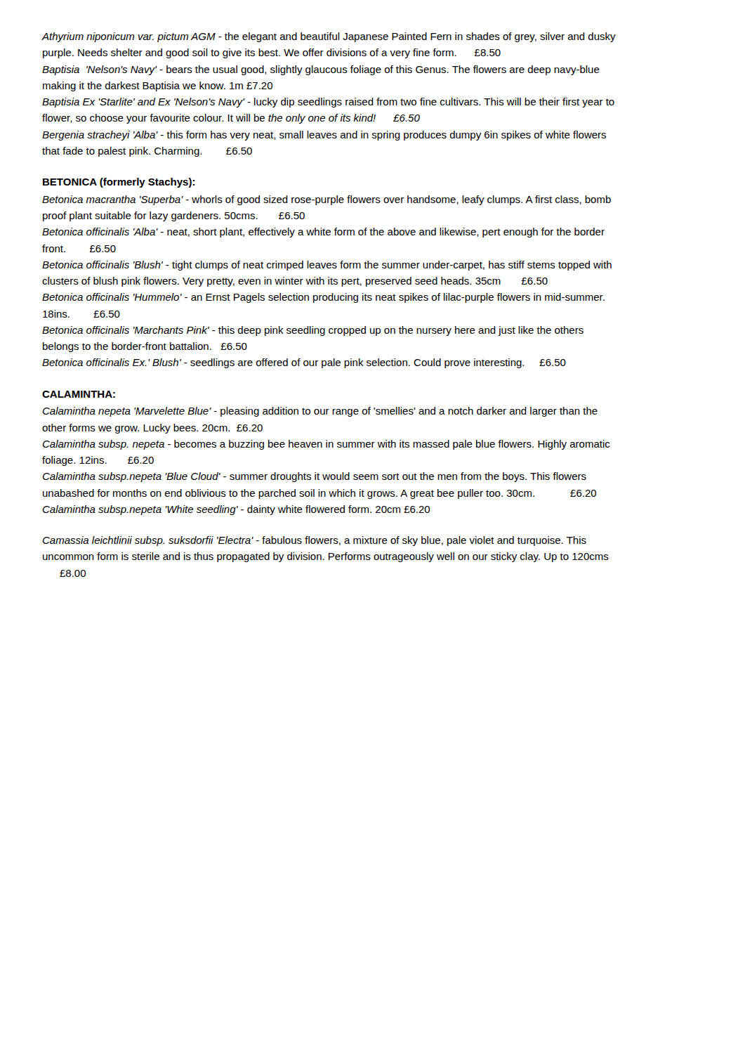Athyrium niponicum var. pictum AGM - the elegant and beautiful Japanese Painted Fern in shades of grey, silver and dusky purple. Needs shelter and good soil to give its best. We offer divisions of a very fine form. £8.50
Baptisia 'Nelson's Navy' - bears the usual good, slightly glaucous foliage of this Genus. The flowers are deep navy-blue making it the darkest Baptisia we know. 1m £7.20
Baptisia Ex 'Starlite' and Ex 'Nelson's Navy' - lucky dip seedlings raised from two fine cultivars. This will be their first year to flower, so choose your favourite colour. It will be the only one of its kind! £6.50
Bergenia stracheyi 'Alba' - this form has very neat, small leaves and in spring produces dumpy 6in spikes of white flowers that fade to palest pink. Charming. £6.50
BETONICA (formerly Stachys):
Betonica macrantha 'Superba' - whorls of good sized rose-purple flowers over handsome, leafy clumps. A first class, bomb proof plant suitable for lazy gardeners. 50cms. £6.50
Betonica officinalis 'Alba' - neat, short plant, effectively a white form of the above and likewise, pert enough for the border front. £6.50
Betonica officinalis 'Blush' - tight clumps of neat crimped leaves form the summer under-carpet, has stiff stems topped with clusters of blush pink flowers. Very pretty, even in winter with its pert, preserved seed heads. 35cm £6.50
Betonica officinalis 'Hummelo' - an Ernst Pagels selection producing its neat spikes of lilac-purple flowers in mid-summer. 18ins. £6.50
Betonica officinalis 'Marchants Pink' - this deep pink seedling cropped up on the nursery here and just like the others belongs to the border-front battalion. £6.50
Betonica officinalis Ex.' Blush' - seedlings are offered of our pale pink selection. Could prove interesting. £6.50
CALAMINTHA:
Calamintha nepeta 'Marvelette Blue' - pleasing addition to our range of 'smellies' and a notch darker and larger than the other forms we grow. Lucky bees. 20cm. £6.20
Calamintha subsp. nepeta - becomes a buzzing bee heaven in summer with its massed pale blue flowers. Highly aromatic foliage. 12ins. £6.20
Calamintha subsp.nepeta 'Blue Cloud' - summer droughts it would seem sort out the men from the boys. This flowers unabashed for months on end oblivious to the parched soil in which it grows. A great bee puller too. 30cm. £6.20
Calamintha subsp.nepeta 'White seedling' - dainty white flowered form. 20cm £6.20
Camassia leichtlinii subsp. suksdorfii 'Electra' - fabulous flowers, a mixture of sky blue, pale violet and turquoise. This uncommon form is sterile and is thus propagated by division. Performs outrageously well on our sticky clay. Up to 120cms £8.00